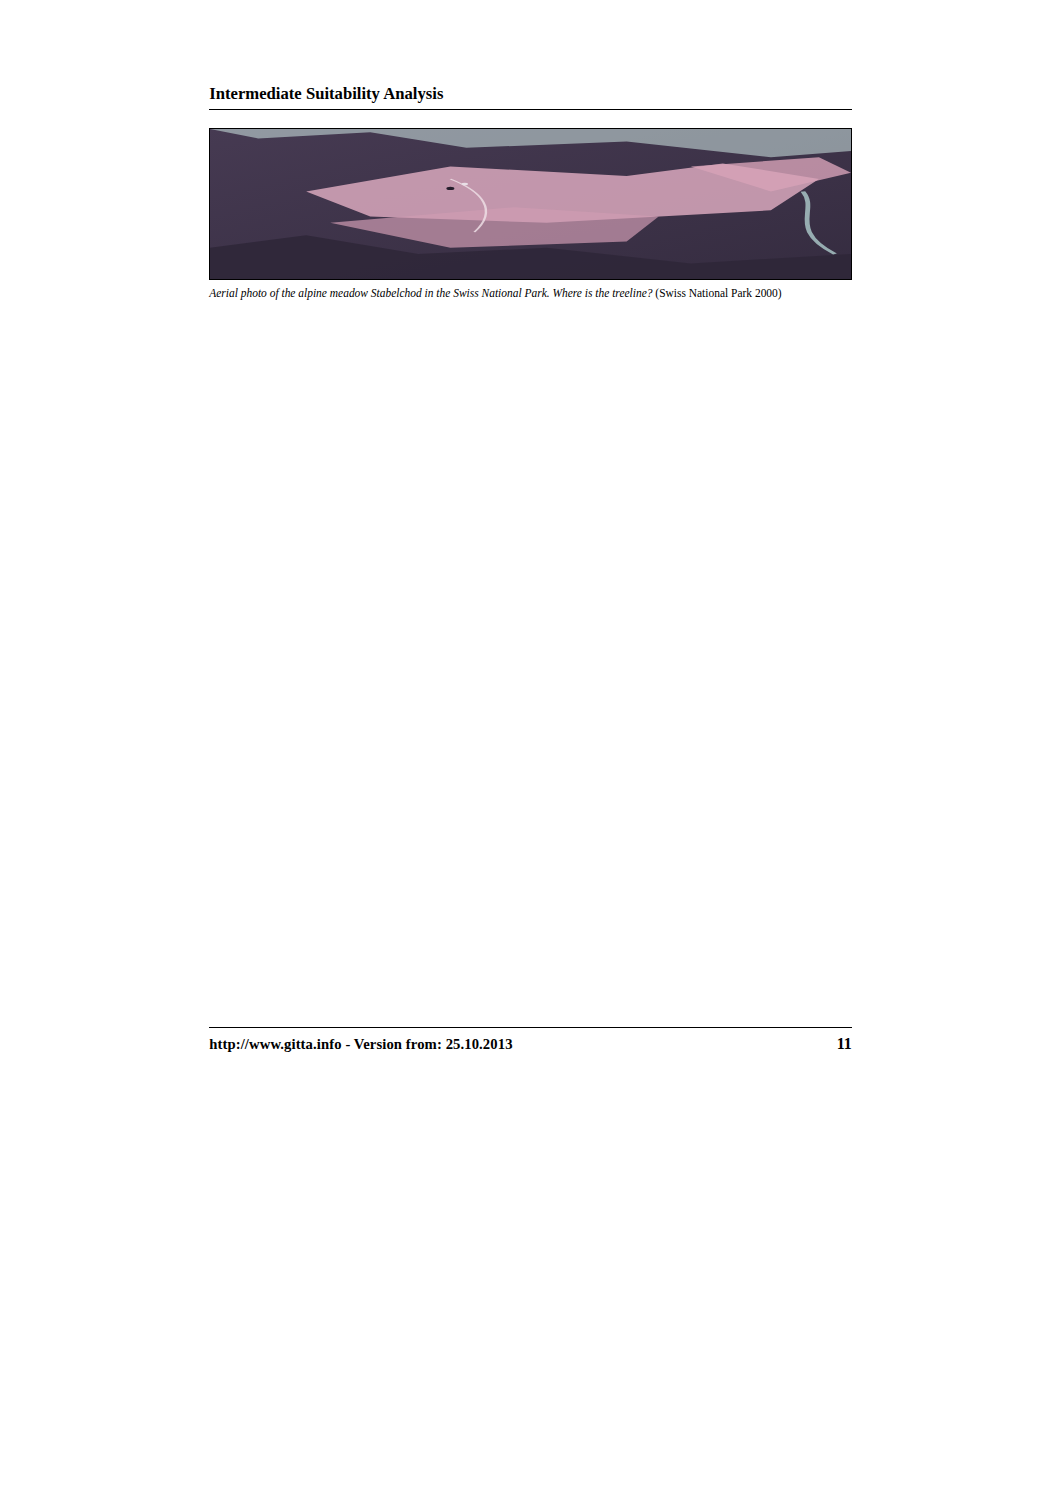Intermediate Suitability Analysis
Aerial photo of the alpine meadow Stabelchod in the Swiss National Park. Where is the treeline? (Swiss National Park 2000)
http://www.gitta.info - Version from: 25.10.2013 11